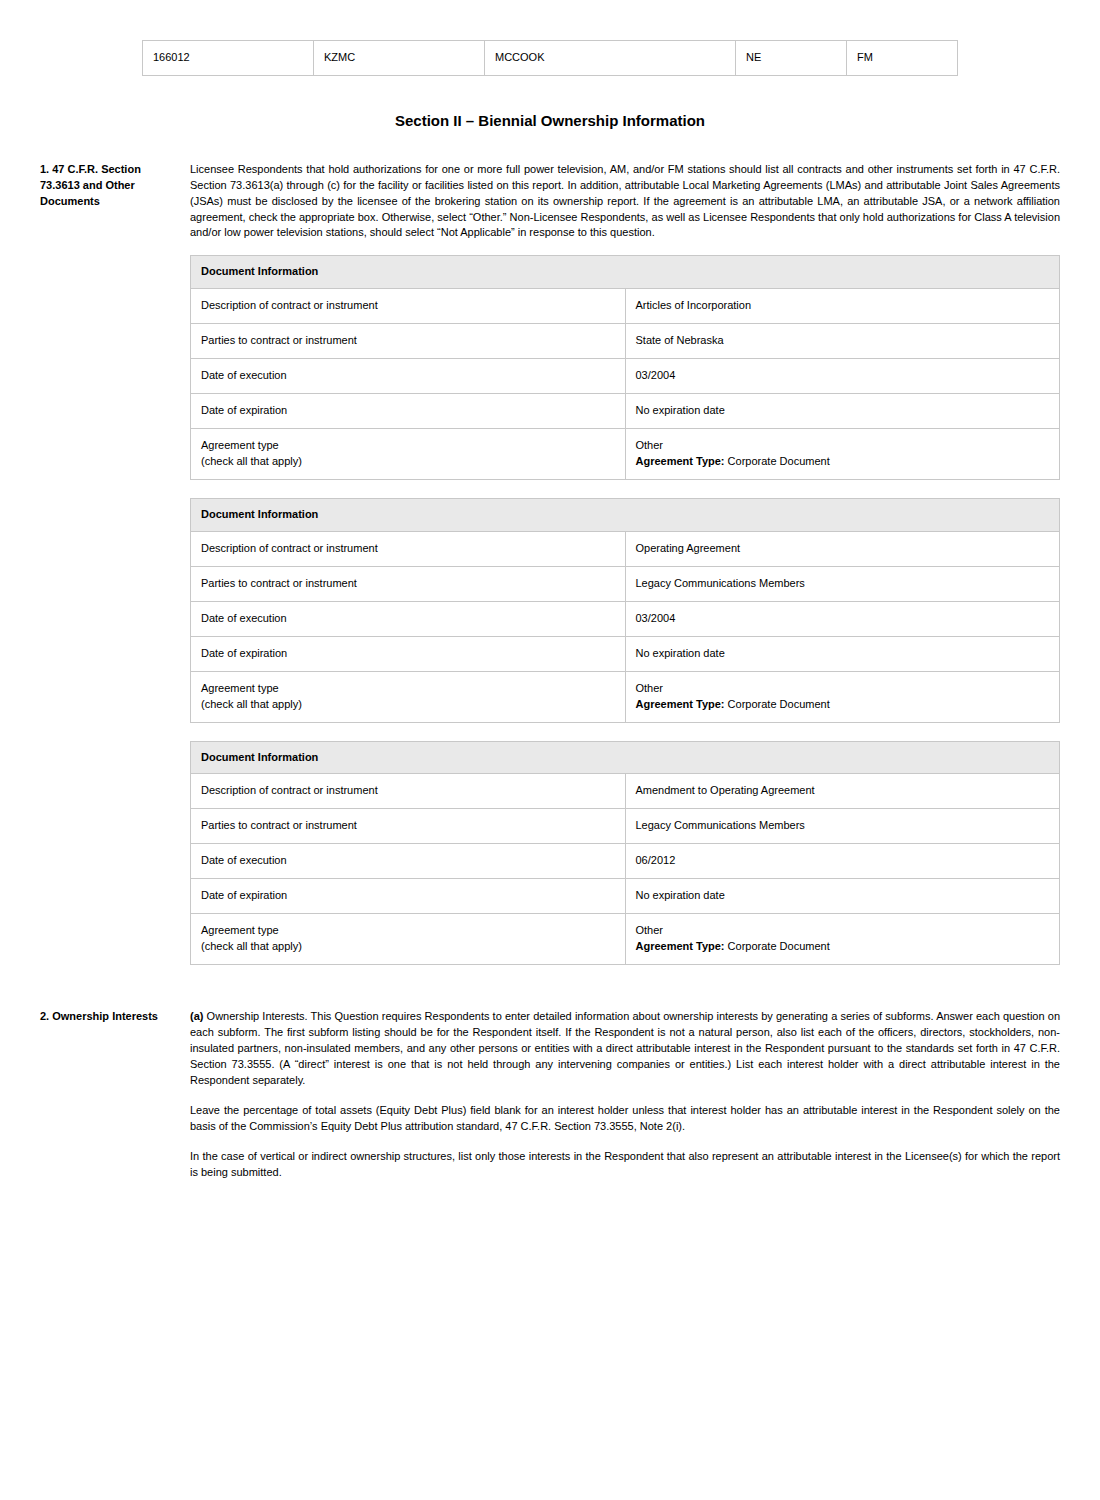| 166012 | KZMC | MCCOOK | NE | FM |
Section II – Biennial Ownership Information
1. 47 C.F.R. Section 73.3613 and Other Documents
Licensee Respondents that hold authorizations for one or more full power television, AM, and/or FM stations should list all contracts and other instruments set forth in 47 C.F.R. Section 73.3613(a) through (c) for the facility or facilities listed on this report. In addition, attributable Local Marketing Agreements (LMAs) and attributable Joint Sales Agreements (JSAs) must be disclosed by the licensee of the brokering station on its ownership report. If the agreement is an attributable LMA, an attributable JSA, or a network affiliation agreement, check the appropriate box. Otherwise, select “Other.” Non-Licensee Respondents, as well as Licensee Respondents that only hold authorizations for Class A television and/or low power television stations, should select “Not Applicable” in response to this question.
| Document Information |
| --- |
| Description of contract or instrument | Articles of Incorporation |
| Parties to contract or instrument | State of Nebraska |
| Date of execution | 03/2004 |
| Date of expiration | No expiration date |
| Agreement type (check all that apply) | Other Agreement Type: Corporate Document |
| Document Information |
| --- |
| Description of contract or instrument | Operating Agreement |
| Parties to contract or instrument | Legacy Communications Members |
| Date of execution | 03/2004 |
| Date of expiration | No expiration date |
| Agreement type (check all that apply) | Other Agreement Type: Corporate Document |
| Document Information |
| --- |
| Description of contract or instrument | Amendment to Operating Agreement |
| Parties to contract or instrument | Legacy Communications Members |
| Date of execution | 06/2012 |
| Date of expiration | No expiration date |
| Agreement type (check all that apply) | Other Agreement Type: Corporate Document |
2. Ownership Interests
(a) Ownership Interests. This Question requires Respondents to enter detailed information about ownership interests by generating a series of subforms. Answer each question on each subform. The first subform listing should be for the Respondent itself. If the Respondent is not a natural person, also list each of the officers, directors, stockholders, non-insulated partners, non-insulated members, and any other persons or entities with a direct attributable interest in the Respondent pursuant to the standards set forth in 47 C.F.R. Section 73.3555. (A “direct” interest is one that is not held through any intervening companies or entities.) List each interest holder with a direct attributable interest in the Respondent separately.
Leave the percentage of total assets (Equity Debt Plus) field blank for an interest holder unless that interest holder has an attributable interest in the Respondent solely on the basis of the Commission’s Equity Debt Plus attribution standard, 47 C.F.R. Section 73.3555, Note 2(i).
In the case of vertical or indirect ownership structures, list only those interests in the Respondent that also represent an attributable interest in the Licensee(s) for which the report is being submitted.